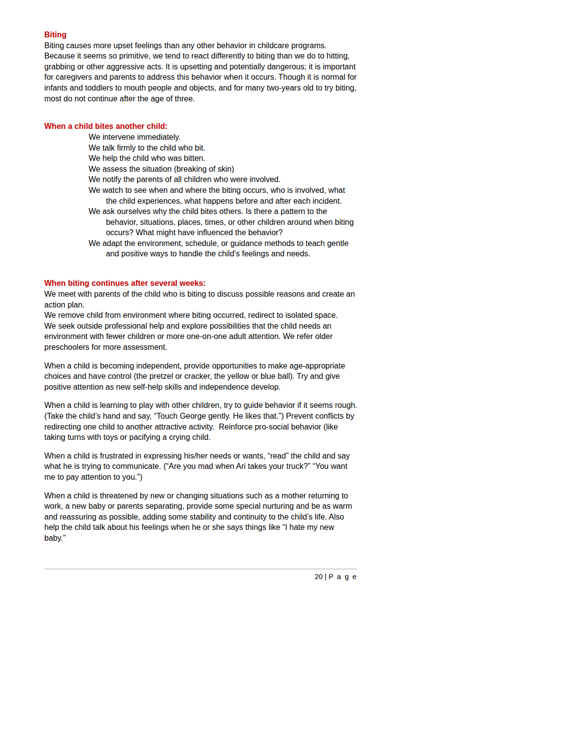Biting
Biting causes more upset feelings than any other behavior in childcare programs. Because it seems so primitive, we tend to react differently to biting than we do to hitting, grabbing or other aggressive acts. It is upsetting and potentially dangerous; it is important for caregivers and parents to address this behavior when it occurs. Though it is normal for infants and toddlers to mouth people and objects, and for many two-years old to try biting, most do not continue after the age of three.
When a child bites another child:
We intervene immediately.
We talk firmly to the child who bit.
We help the child who was bitten.
We assess the situation (breaking of skin)
We notify the parents of all children who were involved.
We watch to see when and where the biting occurs, who is involved, what the child experiences, what happens before and after each incident.
We ask ourselves why the child bites others. Is there a pattern to the behavior, situations, places, times, or other children around when biting occurs? What might have influenced the behavior?
We adapt the environment, schedule, or guidance methods to teach gentle and positive ways to handle the child’s feelings and needs.
When biting continues after several weeks:
We meet with parents of the child who is biting to discuss possible reasons and create an action plan.
We remove child from environment where biting occurred, redirect to isolated space.
We seek outside professional help and explore possibilities that the child needs an environment with fewer children or more one-on-one adult attention. We refer older preschoolers for more assessment.
When a child is becoming independent, provide opportunities to make age-appropriate choices and have control (the pretzel or cracker, the yellow or blue ball). Try and give positive attention as new self-help skills and independence develop.
When a child is learning to play with other children, try to guide behavior if it seems rough. (Take the child’s hand and say, “Touch George gently. He likes that.”) Prevent conflicts by redirecting one child to another attractive activity. Reinforce pro-social behavior (like taking turns with toys or pacifying a crying child.
When a child is frustrated in expressing his/her needs or wants, “read” the child and say what he is trying to communicate. (“Are you mad when Ari takes your truck?” “You want me to pay attention to you.”)
When a child is threatened by new or changing situations such as a mother returning to work, a new baby or parents separating, provide some special nurturing and be as warm and reassuring as possible, adding some stability and continuity to the child’s life. Also help the child talk about his feelings when he or she says things like “I hate my new baby.”
20 | P a g e